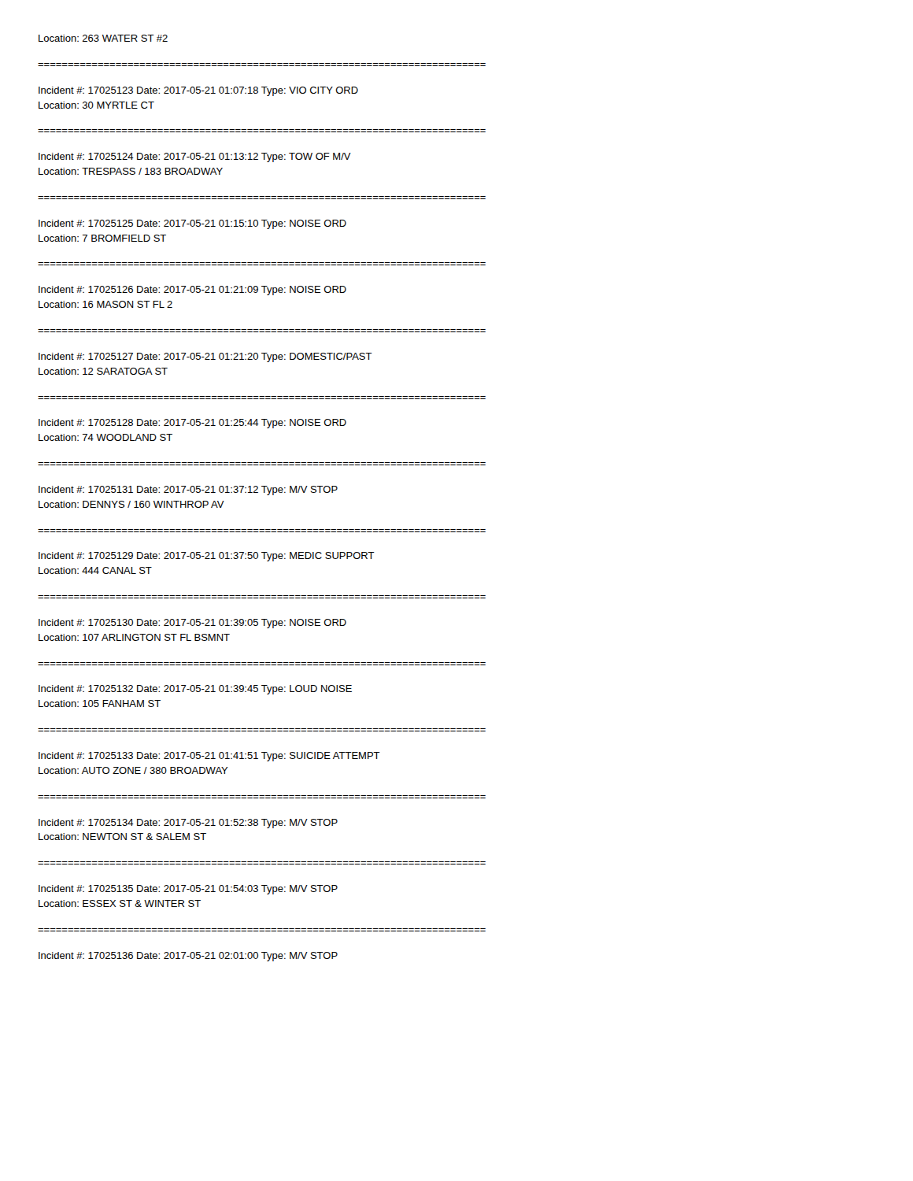Location: 263 WATER ST #2
===========================================================================
Incident #: 17025123 Date: 2017-05-21 01:07:18 Type: VIO CITY ORD
Location: 30 MYRTLE CT
===========================================================================
Incident #: 17025124 Date: 2017-05-21 01:13:12 Type: TOW OF M/V
Location: TRESPASS / 183 BROADWAY
===========================================================================
Incident #: 17025125 Date: 2017-05-21 01:15:10 Type: NOISE ORD
Location: 7 BROMFIELD ST
===========================================================================
Incident #: 17025126 Date: 2017-05-21 01:21:09 Type: NOISE ORD
Location: 16 MASON ST FL 2
===========================================================================
Incident #: 17025127 Date: 2017-05-21 01:21:20 Type: DOMESTIC/PAST
Location: 12 SARATOGA ST
===========================================================================
Incident #: 17025128 Date: 2017-05-21 01:25:44 Type: NOISE ORD
Location: 74 WOODLAND ST
===========================================================================
Incident #: 17025131 Date: 2017-05-21 01:37:12 Type: M/V STOP
Location: DENNYS / 160 WINTHROP AV
===========================================================================
Incident #: 17025129 Date: 2017-05-21 01:37:50 Type: MEDIC SUPPORT
Location: 444 CANAL ST
===========================================================================
Incident #: 17025130 Date: 2017-05-21 01:39:05 Type: NOISE ORD
Location: 107 ARLINGTON ST FL BSMNT
===========================================================================
Incident #: 17025132 Date: 2017-05-21 01:39:45 Type: LOUD NOISE
Location: 105 FANHAM ST
===========================================================================
Incident #: 17025133 Date: 2017-05-21 01:41:51 Type: SUICIDE ATTEMPT
Location: AUTO ZONE / 380 BROADWAY
===========================================================================
Incident #: 17025134 Date: 2017-05-21 01:52:38 Type: M/V STOP
Location: NEWTON ST & SALEM ST
===========================================================================
Incident #: 17025135 Date: 2017-05-21 01:54:03 Type: M/V STOP
Location: ESSEX ST & WINTER ST
===========================================================================
Incident #: 17025136 Date: 2017-05-21 02:01:00 Type: M/V STOP